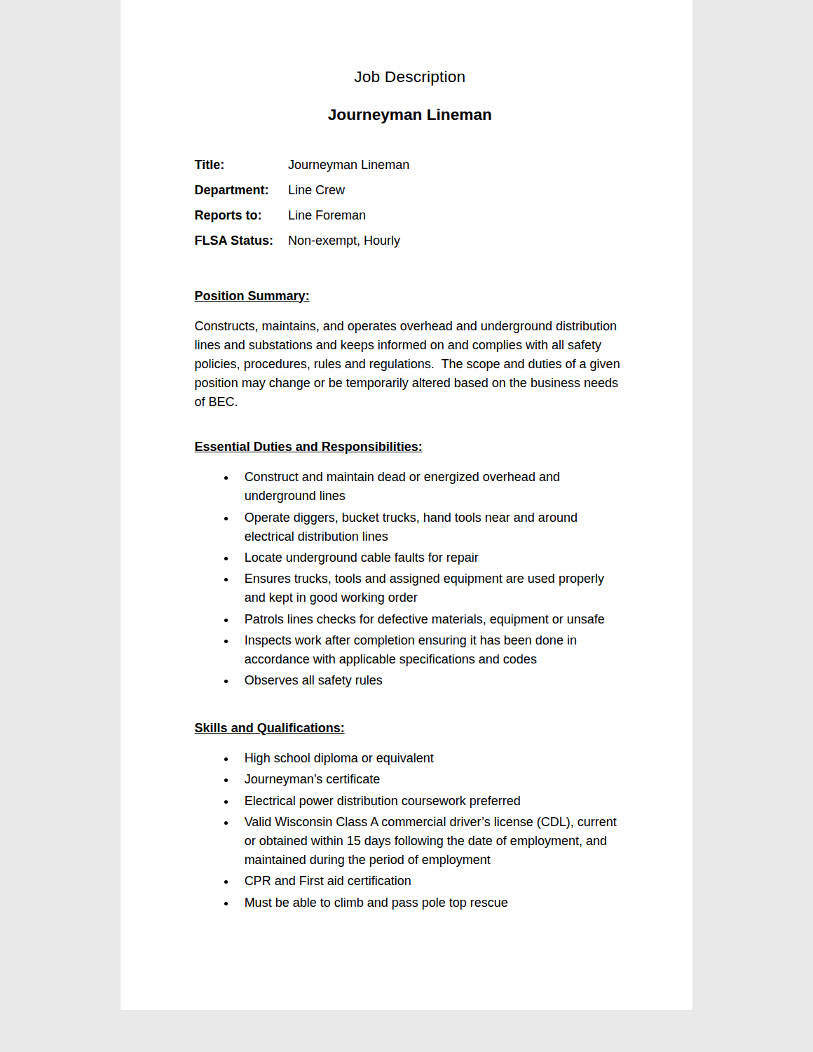Job Description
Journeyman Lineman
| Title: | Journeyman Lineman |
| Department: | Line Crew |
| Reports to: | Line Foreman |
| FLSA Status: | Non-exempt, Hourly |
Position Summary:
Constructs, maintains, and operates overhead and underground distribution lines and substations and keeps informed on and complies with all safety policies, procedures, rules and regulations. The scope and duties of a given position may change or be temporarily altered based on the business needs of BEC.
Essential Duties and Responsibilities:
Construct and maintain dead or energized overhead and underground lines
Operate diggers, bucket trucks, hand tools near and around electrical distribution lines
Locate underground cable faults for repair
Ensures trucks, tools and assigned equipment are used properly and kept in good working order
Patrols lines checks for defective materials, equipment or unsafe
Inspects work after completion ensuring it has been done in accordance with applicable specifications and codes
Observes all safety rules
Skills and Qualifications:
High school diploma or equivalent
Journeyman’s certificate
Electrical power distribution coursework preferred
Valid Wisconsin Class A commercial driver’s license (CDL), current or obtained within 15 days following the date of employment, and maintained during the period of employment
CPR and First aid certification
Must be able to climb and pass pole top rescue